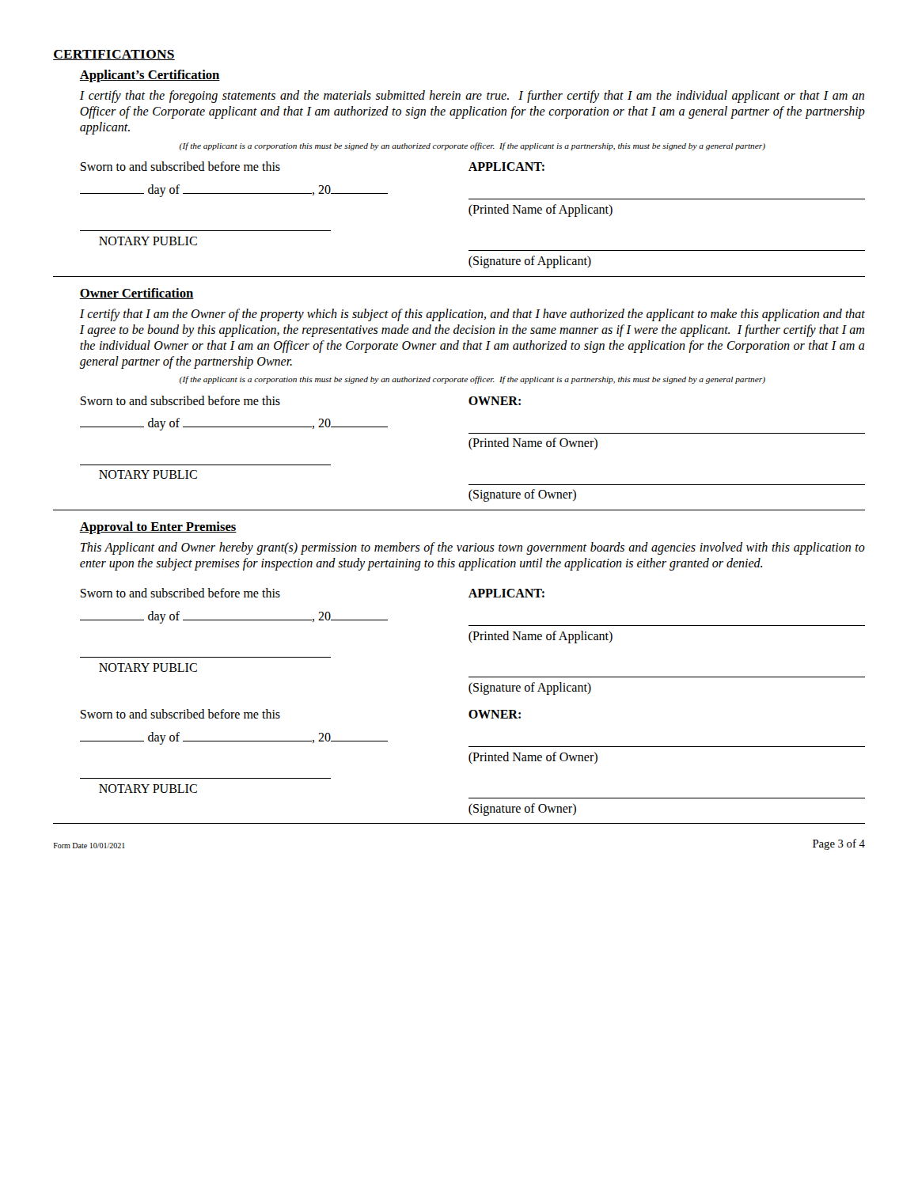CERTIFICATIONS
Applicant’s Certification
I certify that the foregoing statements and the materials submitted herein are true. I further certify that I am the individual applicant or that I am an Officer of the Corporate applicant and that I am authorized to sign the application for the corporation or that I am a general partner of the partnership applicant.
(If the applicant is a corporation this must be signed by an authorized corporate officer. If the applicant is a partnership, this must be signed by a general partner)
| Sworn to and subscribed before me this day of , 20 NOTARY PUBLIC | APPLICANT: (Printed Name of Applicant) (Signature of Applicant) |
Owner Certification
I certify that I am the Owner of the property which is subject of this application, and that I have authorized the applicant to make this application and that I agree to be bound by this application, the representatives made and the decision in the same manner as if I were the applicant. I further certify that I am the individual Owner or that I am an Officer of the Corporate Owner and that I am authorized to sign the application for the Corporation or that I am a general partner of the partnership Owner.
(If the applicant is a corporation this must be signed by an authorized corporate officer. If the applicant is a partnership, this must be signed by a general partner)
| Sworn to and subscribed before me this day of , 20 NOTARY PUBLIC | OWNER: (Printed Name of Owner) (Signature of Owner) |
Approval to Enter Premises
This Applicant and Owner hereby grant(s) permission to members of the various town government boards and agencies involved with this application to enter upon the subject premises for inspection and study pertaining to this application until the application is either granted or denied.
| Sworn to and subscribed before me this day of , 20 NOTARY PUBLIC | APPLICANT: (Printed Name of Applicant) (Signature of Applicant) |
| Sworn to and subscribed before me this day of , 20 NOTARY PUBLIC | OWNER: (Printed Name of Owner) (Signature of Owner) |
Form Date 10/01/2021 Page 3 of 4